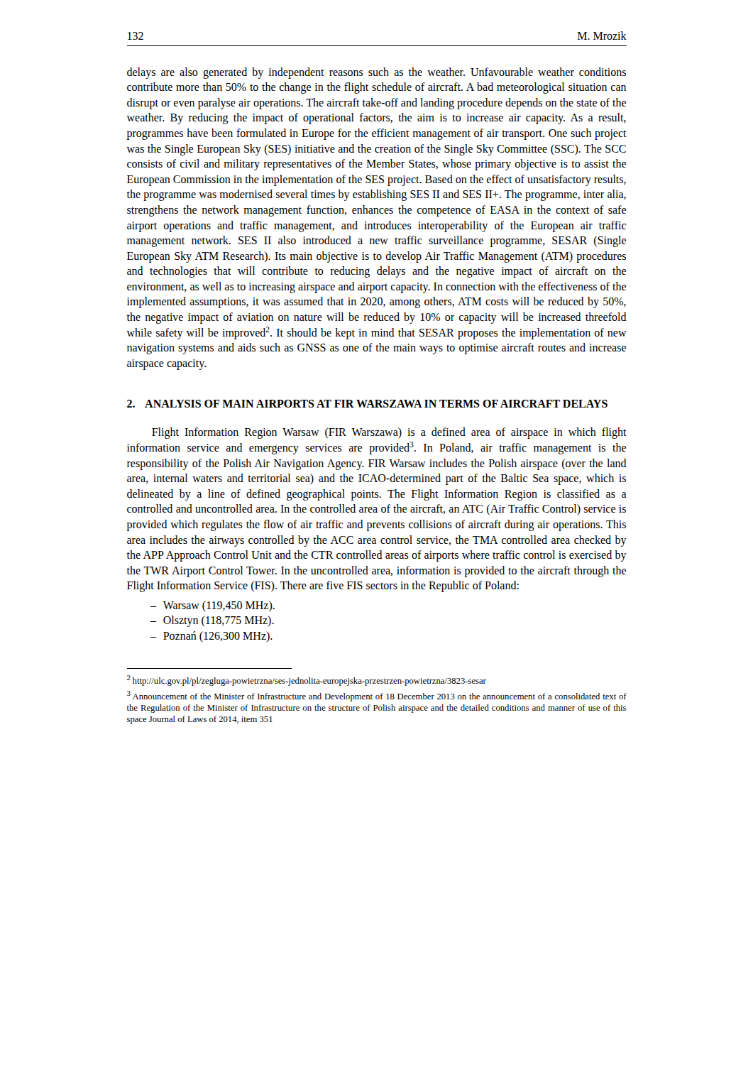132 M. Mrozik
delays are also generated by independent reasons such as the weather. Unfavourable weather conditions contribute more than 50% to the change in the flight schedule of aircraft. A bad meteorological situation can disrupt or even paralyse air operations. The aircraft take-off and landing procedure depends on the state of the weather. By reducing the impact of operational factors, the aim is to increase air capacity. As a result, programmes have been formulated in Europe for the efficient management of air transport. One such project was the Single European Sky (SES) initiative and the creation of the Single Sky Committee (SSC). The SCC consists of civil and military representatives of the Member States, whose primary objective is to assist the European Commission in the implementation of the SES project. Based on the effect of unsatisfactory results, the programme was modernised several times by establishing SES II and SES II+. The programme, inter alia, strengthens the network management function, enhances the competence of EASA in the context of safe airport operations and traffic management, and introduces interoperability of the European air traffic management network. SES II also introduced a new traffic surveillance programme, SESAR (Single European Sky ATM Research). Its main objective is to develop Air Traffic Management (ATM) procedures and technologies that will contribute to reducing delays and the negative impact of aircraft on the environment, as well as to increasing airspace and airport capacity. In connection with the effectiveness of the implemented assumptions, it was assumed that in 2020, among others, ATM costs will be reduced by 50%, the negative impact of aviation on nature will be reduced by 10% or capacity will be increased threefold while safety will be improved2. It should be kept in mind that SESAR proposes the implementation of new navigation systems and aids such as GNSS as one of the main ways to optimise aircraft routes and increase airspace capacity.
2. Analysis of main airports at FIR Warszawa in terms of aircraft delays
Flight Information Region Warsaw (FIR Warszawa) is a defined area of airspace in which flight information service and emergency services are provided3. In Poland, air traffic management is the responsibility of the Polish Air Navigation Agency. FIR Warsaw includes the Polish airspace (over the land area, internal waters and territorial sea) and the ICAO-determined part of the Baltic Sea space, which is delineated by a line of defined geographical points. The Flight Information Region is classified as a controlled and uncontrolled area. In the controlled area of the aircraft, an ATC (Air Traffic Control) service is provided which regulates the flow of air traffic and prevents collisions of aircraft during air operations. This area includes the airways controlled by the ACC area control service, the TMA controlled area checked by the APP Approach Control Unit and the CTR controlled areas of airports where traffic control is exercised by the TWR Airport Control Tower. In the uncontrolled area, information is provided to the aircraft through the Flight Information Service (FIS). There are five FIS sectors in the Republic of Poland:
Warsaw (119,450 MHz).
Olsztyn (118,775 MHz).
Poznań (126,300 MHz).
2http://ulc.gov.pl/pl/zegluga-powietrzna/ses-jednolita-europejska-przestrzen-powietrzna/3823-sesar
3 Announcement of the Minister of Infrastructure and Development of 18 December 2013 on the announcement of a consolidated text of the Regulation of the Minister of Infrastructure on the structure of Polish airspace and the detailed conditions and manner of use of this space Journal of Laws of 2014, item 351